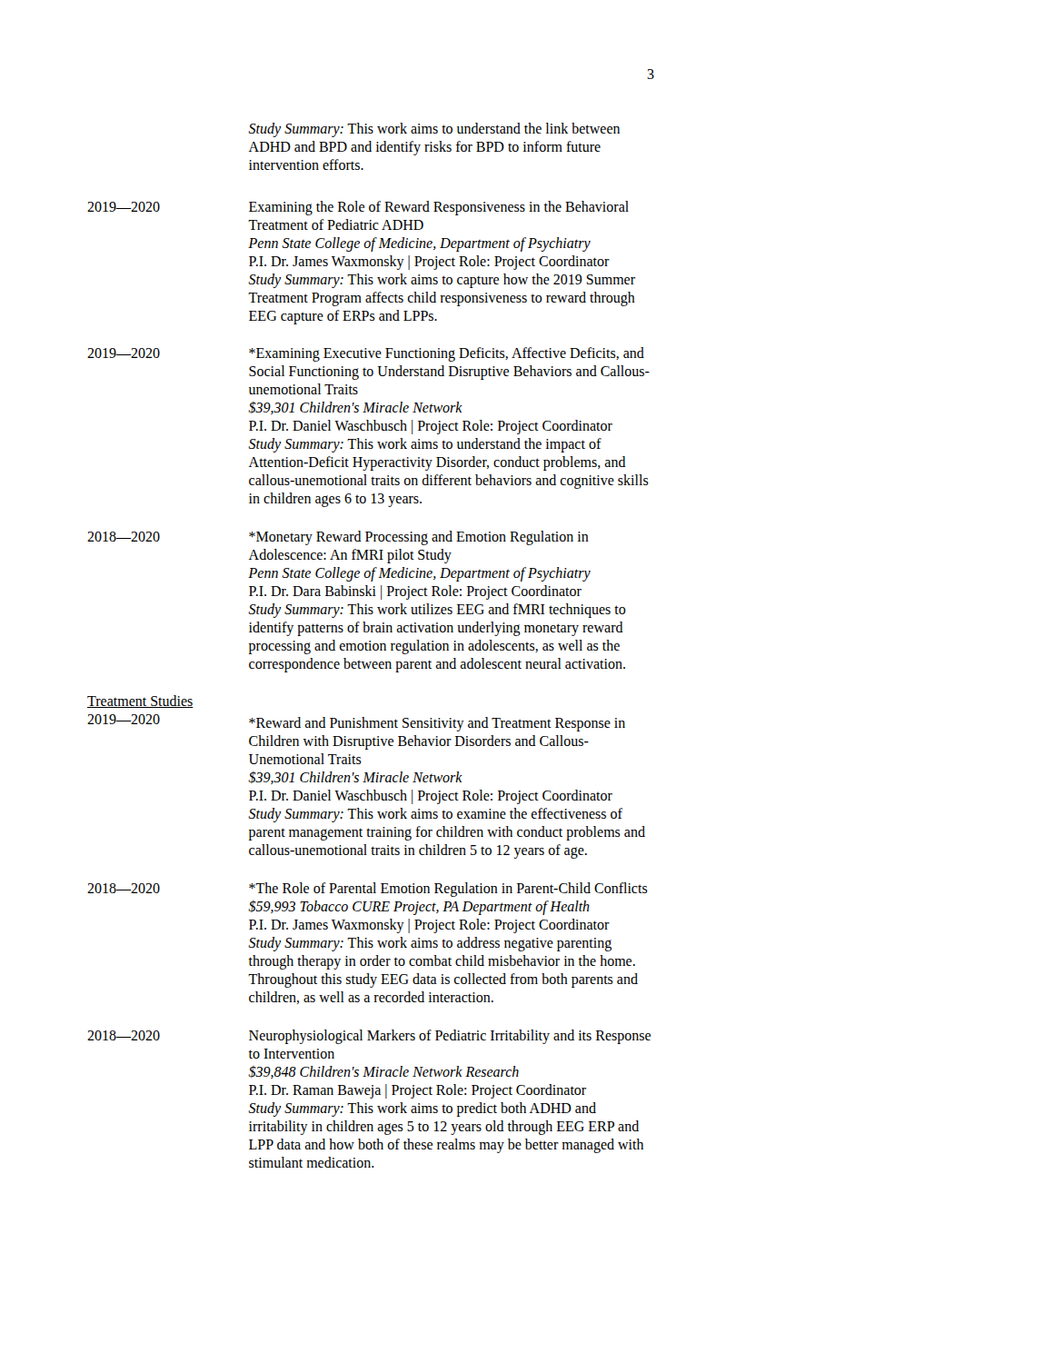3
Study Summary: This work aims to understand the link between
ADHD and BPD and identify risks for BPD to inform future intervention efforts.
2019—2020
Examining the Role of Reward Responsiveness in the Behavioral Treatment of Pediatric ADHD
Penn State College of Medicine, Department of Psychiatry
P.I. Dr. James Waxmonsky | Project Role: Project Coordinator
Study Summary: This work aims to capture how the 2019 Summer Treatment Program affects child responsiveness to reward through EEG capture of ERPs and LPPs.
2019—2020
*Examining Executive Functioning Deficits, Affective Deficits, and Social Functioning to Understand Disruptive Behaviors and Callous-unemotional Traits
$39,301 Children's Miracle Network
P.I. Dr. Daniel Waschbusch | Project Role: Project Coordinator
Study Summary: This work aims to understand the impact of Attention-Deficit Hyperactivity Disorder, conduct problems, and callous-unemotional traits on different behaviors and cognitive skills in children ages 6 to 13 years.
2018—2020
*Monetary Reward Processing and Emotion Regulation in Adolescence: An fMRI pilot Study
Penn State College of Medicine, Department of Psychiatry
P.I. Dr. Dara Babinski | Project Role: Project Coordinator
Study Summary: This work utilizes EEG and fMRI techniques to identify patterns of brain activation underlying monetary reward processing and emotion regulation in adolescents, as well as the correspondence between parent and adolescent neural activation.
Treatment Studies
2019—2020
*Reward and Punishment Sensitivity and Treatment Response in Children with Disruptive Behavior Disorders and Callous-Unemotional Traits
$39,301 Children's Miracle Network
P.I. Dr. Daniel Waschbusch | Project Role: Project Coordinator
Study Summary: This work aims to examine the effectiveness of parent management training for children with conduct problems and callous-unemotional traits in children 5 to 12 years of age.
2018—2020
*The Role of Parental Emotion Regulation in Parent-Child Conflicts
$59,993 Tobacco CURE Project, PA Department of Health
P.I. Dr. James Waxmonsky | Project Role: Project Coordinator
Study Summary: This work aims to address negative parenting through therapy in order to combat child misbehavior in the home. Throughout this study EEG data is collected from both parents and children, as well as a recorded interaction.
2018—2020
Neurophysiological Markers of Pediatric Irritability and its Response to Intervention
$39,848 Children's Miracle Network Research
P.I. Dr. Raman Baweja | Project Role: Project Coordinator
Study Summary: This work aims to predict both ADHD and irritability in children ages 5 to 12 years old through EEG ERP and LPP data and how both of these realms may be better managed with stimulant medication.